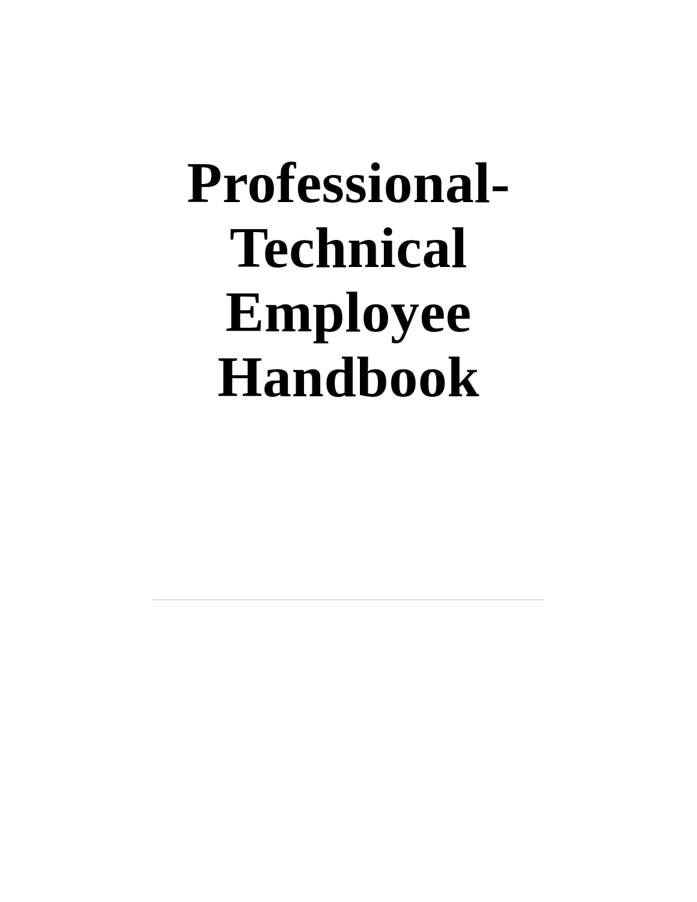Professional-Technical Employee Handbook